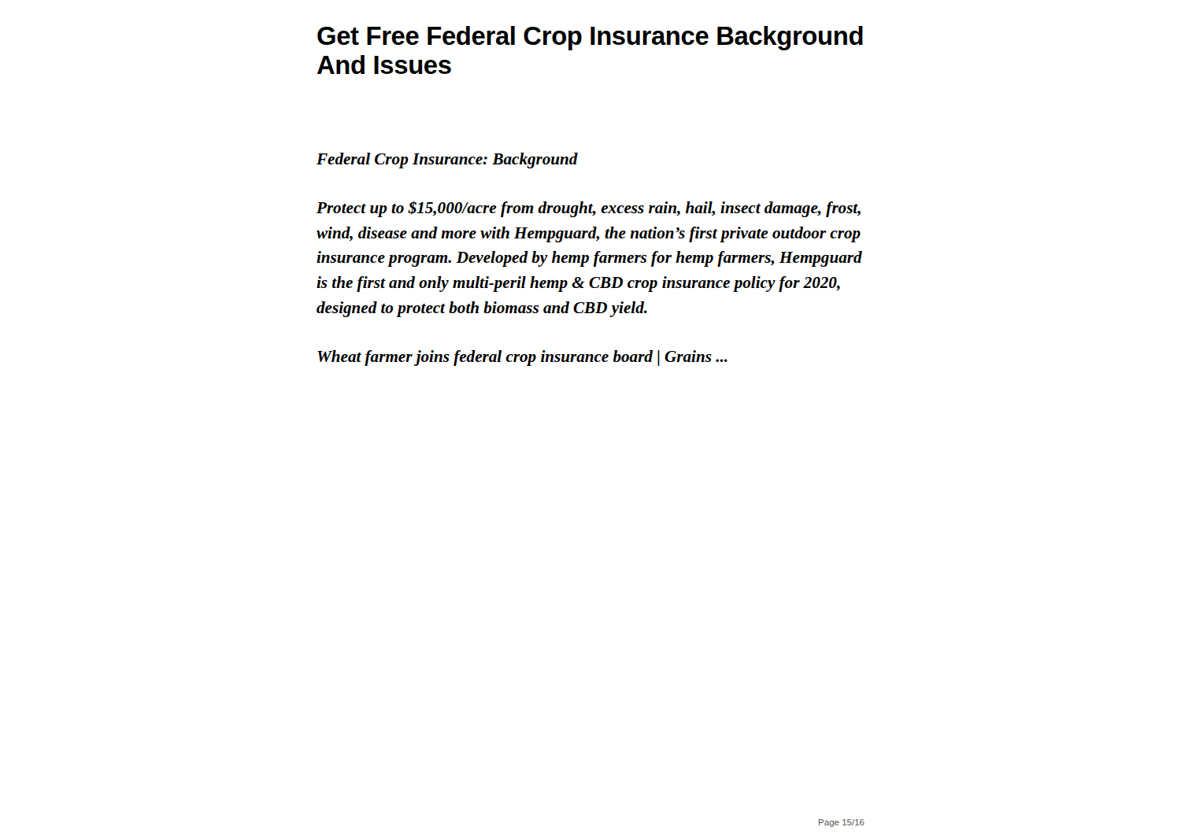Get Free Federal Crop Insurance Background And Issues
Federal Crop Insurance: Background
Protect up to $15,000/acre from drought, excess rain, hail, insect damage, frost, wind, disease and more with Hempguard, the nation’s first private outdoor crop insurance program. Developed by hemp farmers for hemp farmers, Hempguard is the first and only multi-peril hemp & CBD crop insurance policy for 2020, designed to protect both biomass and CBD yield.
Wheat farmer joins federal crop insurance board | Grains ...
Page 15/16